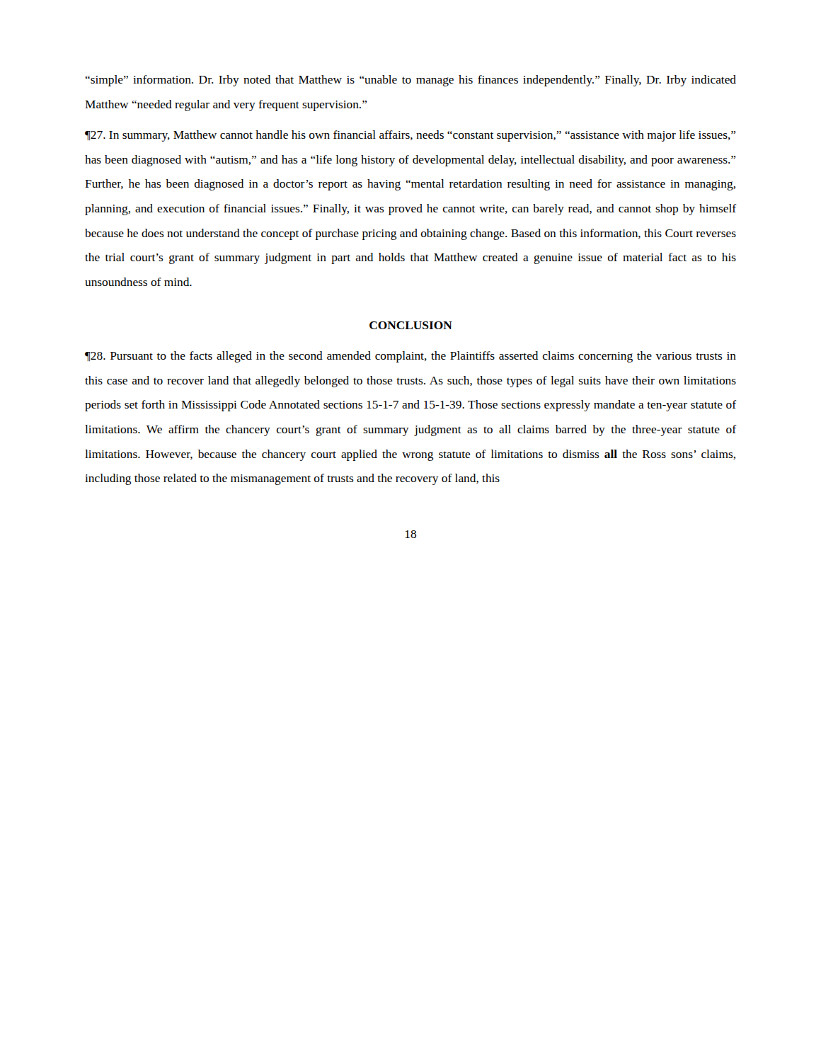“simple” information. Dr. Irby noted that Matthew is “unable to manage his finances independently.” Finally, Dr. Irby indicated Matthew “needed regular and very frequent supervision.”
¶27. In summary, Matthew cannot handle his own financial affairs, needs “constant supervision,” “assistance with major life issues,” has been diagnosed with “autism,” and has a “life long history of developmental delay, intellectual disability, and poor awareness.” Further, he has been diagnosed in a doctor’s report as having “mental retardation resulting in need for assistance in managing, planning, and execution of financial issues.” Finally, it was proved he cannot write, can barely read, and cannot shop by himself because he does not understand the concept of purchase pricing and obtaining change. Based on this information, this Court reverses the trial court’s grant of summary judgment in part and holds that Matthew created a genuine issue of material fact as to his unsoundness of mind.
CONCLUSION
¶28. Pursuant to the facts alleged in the second amended complaint, the Plaintiffs asserted claims concerning the various trusts in this case and to recover land that allegedly belonged to those trusts. As such, those types of legal suits have their own limitations periods set forth in Mississippi Code Annotated sections 15-1-7 and 15-1-39. Those sections expressly mandate a ten-year statute of limitations. We affirm the chancery court’s grant of summary judgment as to all claims barred by the three-year statute of limitations. However, because the chancery court applied the wrong statute of limitations to dismiss all the Ross sons’ claims, including those related to the mismanagement of trusts and the recovery of land, this
18